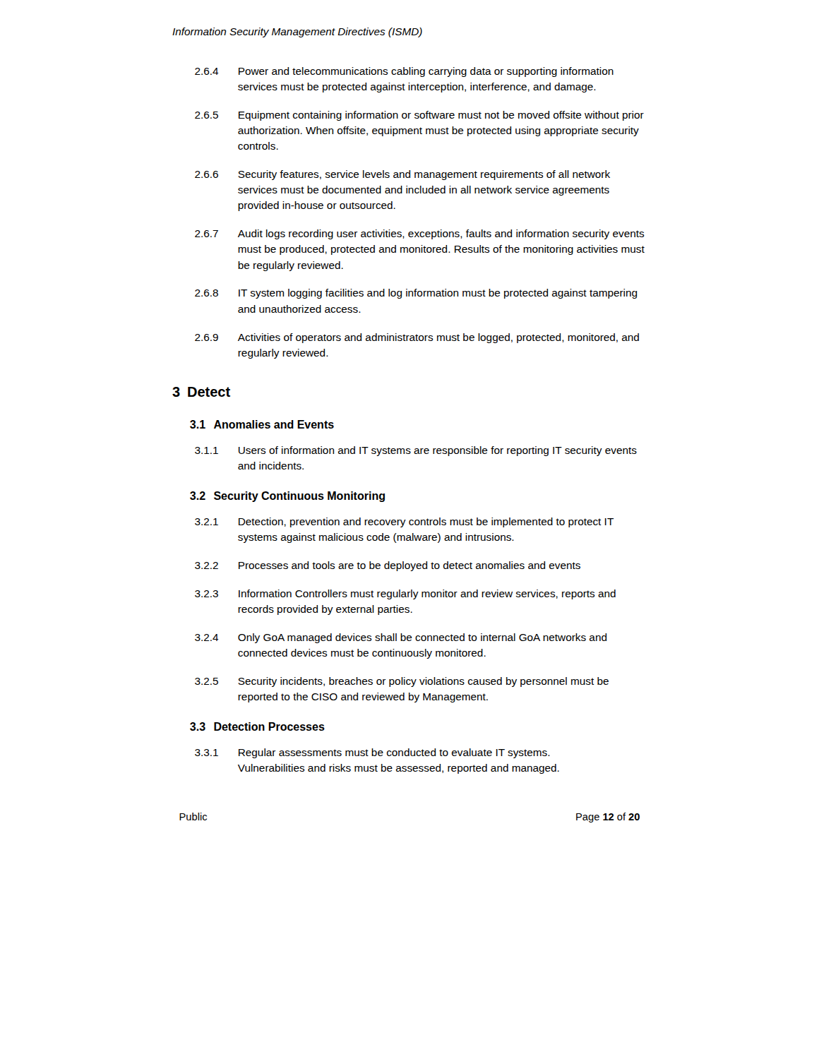Information Security Management Directives (ISMD)
2.6.4
Power and telecommunications cabling carrying data or supporting information services must be protected against interception, interference, and damage.
2.6.5
Equipment containing information or software must not be moved offsite without prior authorization. When offsite, equipment must be protected using appropriate security controls.
2.6.6
Security features, service levels and management requirements of all network services must be documented and included in all network service agreements provided in-house or outsourced.
2.6.7
Audit logs recording user activities, exceptions, faults and information security events must be produced, protected and monitored. Results of the monitoring activities must be regularly reviewed.
2.6.8
IT system logging facilities and log information must be protected against tampering and unauthorized access.
2.6.9
Activities of operators and administrators must be logged, protected, monitored, and regularly reviewed.
3 Detect
3.1 Anomalies and Events
3.1.1
Users of information and IT systems are responsible for reporting IT security events and incidents.
3.2 Security Continuous Monitoring
3.2.1
Detection, prevention and recovery controls must be implemented to protect IT systems against malicious code (malware) and intrusions.
3.2.2
Processes and tools are to be deployed to detect anomalies and events
3.2.3
Information Controllers must regularly monitor and review services, reports and records provided by external parties.
3.2.4
Only GoA managed devices shall be connected to internal GoA networks and connected devices must be continuously monitored.
3.2.5
Security incidents, breaches or policy violations caused by personnel must be reported to the CISO and reviewed by Management.
3.3 Detection Processes
3.3.1
Regular assessments must be conducted to evaluate IT systems.
Vulnerabilities and risks must be assessed, reported and managed.
Public
Page 12 of 20